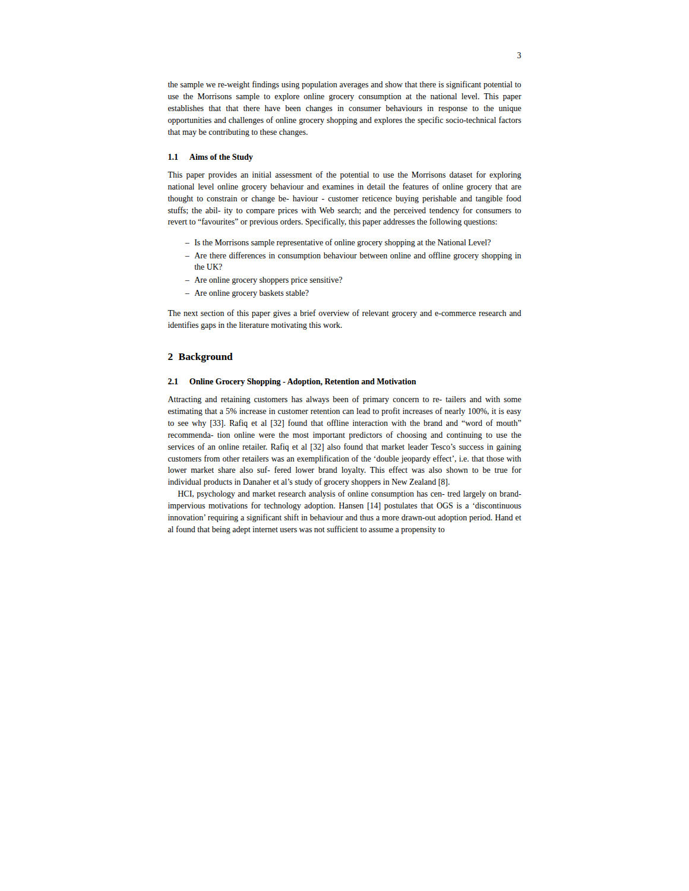3
the sample we re-weight findings using population averages and show that there is significant potential to use the Morrisons sample to explore online grocery consumption at the national level. This paper establishes that that there have been changes in consumer behaviours in response to the unique opportunities and challenges of online grocery shopping and explores the specific socio-technical factors that may be contributing to these changes.
1.1 Aims of the Study
This paper provides an initial assessment of the potential to use the Morrisons dataset for exploring national level online grocery behaviour and examines in detail the features of online grocery that are thought to constrain or change be- haviour - customer reticence buying perishable and tangible food stuffs; the abil- ity to compare prices with Web search; and the perceived tendency for consumers to revert to “favourites” or previous orders. Specifically, this paper addresses the following questions:
Is the Morrisons sample representative of online grocery shopping at the National Level?
Are there differences in consumption behaviour between online and offline grocery shopping in the UK?
Are online grocery shoppers price sensitive?
Are online grocery baskets stable?
The next section of this paper gives a brief overview of relevant grocery and e-commerce research and identifies gaps in the literature motivating this work.
2 Background
2.1 Online Grocery Shopping - Adoption, Retention and Motivation
Attracting and retaining customers has always been of primary concern to re- tailers and with some estimating that a 5% increase in customer retention can lead to profit increases of nearly 100%, it is easy to see why [33]. Rafiq et al [32] found that offline interaction with the brand and “word of mouth” recommenda- tion online were the most important predictors of choosing and continuing to use the services of an online retailer. Rafiq et al [32] also found that market leader Tesco’s success in gaining customers from other retailers was an exemplification of the ‘double jeopardy effect’, i.e. that those with lower market share also suf- fered lower brand loyalty. This effect was also shown to be true for individual products in Danaher et al’s study of grocery shoppers in New Zealand [8].
HCI, psychology and market research analysis of online consumption has cen- tred largely on brand-impervious motivations for technology adoption. Hansen [14] postulates that OGS is a ‘discontinuous innovation’ requiring a significant shift in behaviour and thus a more drawn-out adoption period. Hand et al found that being adept internet users was not sufficient to assume a propensity to